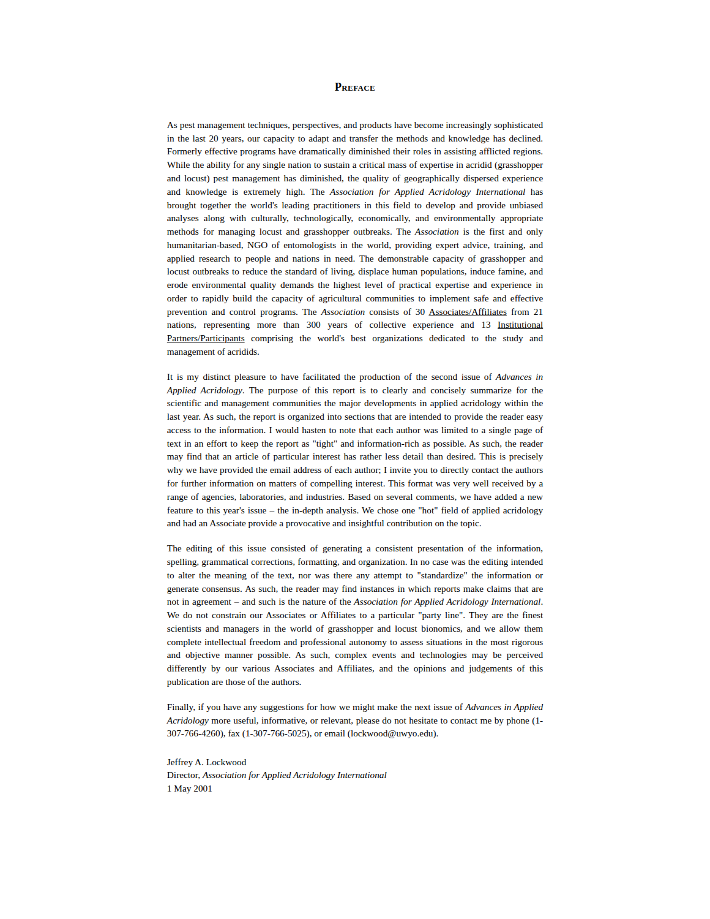Preface
As pest management techniques, perspectives, and products have become increasingly sophisticated in the last 20 years, our capacity to adapt and transfer the methods and knowledge has declined. Formerly effective programs have dramatically diminished their roles in assisting afflicted regions. While the ability for any single nation to sustain a critical mass of expertise in acridid (grasshopper and locust) pest management has diminished, the quality of geographically dispersed experience and knowledge is extremely high. The Association for Applied Acridology International has brought together the world's leading practitioners in this field to develop and provide unbiased analyses along with culturally, technologically, economically, and environmentally appropriate methods for managing locust and grasshopper outbreaks. The Association is the first and only humanitarian-based, NGO of entomologists in the world, providing expert advice, training, and applied research to people and nations in need. The demonstrable capacity of grasshopper and locust outbreaks to reduce the standard of living, displace human populations, induce famine, and erode environmental quality demands the highest level of practical expertise and experience in order to rapidly build the capacity of agricultural communities to implement safe and effective prevention and control programs. The Association consists of 30 Associates/Affiliates from 21 nations, representing more than 300 years of collective experience and 13 Institutional Partners/Participants comprising the world's best organizations dedicated to the study and management of acridids.
It is my distinct pleasure to have facilitated the production of the second issue of Advances in Applied Acridology. The purpose of this report is to clearly and concisely summarize for the scientific and management communities the major developments in applied acridology within the last year. As such, the report is organized into sections that are intended to provide the reader easy access to the information. I would hasten to note that each author was limited to a single page of text in an effort to keep the report as "tight" and information-rich as possible. As such, the reader may find that an article of particular interest has rather less detail than desired. This is precisely why we have provided the email address of each author; I invite you to directly contact the authors for further information on matters of compelling interest. This format was very well received by a range of agencies, laboratories, and industries. Based on several comments, we have added a new feature to this year's issue – the in-depth analysis. We chose one "hot" field of applied acridology and had an Associate provide a provocative and insightful contribution on the topic.
The editing of this issue consisted of generating a consistent presentation of the information, spelling, grammatical corrections, formatting, and organization. In no case was the editing intended to alter the meaning of the text, nor was there any attempt to "standardize" the information or generate consensus. As such, the reader may find instances in which reports make claims that are not in agreement – and such is the nature of the Association for Applied Acridology International. We do not constrain our Associates or Affiliates to a particular "party line". They are the finest scientists and managers in the world of grasshopper and locust bionomics, and we allow them complete intellectual freedom and professional autonomy to assess situations in the most rigorous and objective manner possible. As such, complex events and technologies may be perceived differently by our various Associates and Affiliates, and the opinions and judgements of this publication are those of the authors.
Finally, if you have any suggestions for how we might make the next issue of Advances in Applied Acridology more useful, informative, or relevant, please do not hesitate to contact me by phone (1-307-766-4260), fax (1-307-766-5025), or email (lockwood@uwyo.edu).
Jeffrey A. Lockwood
Director, Association for Applied Acridology International
1 May 2001